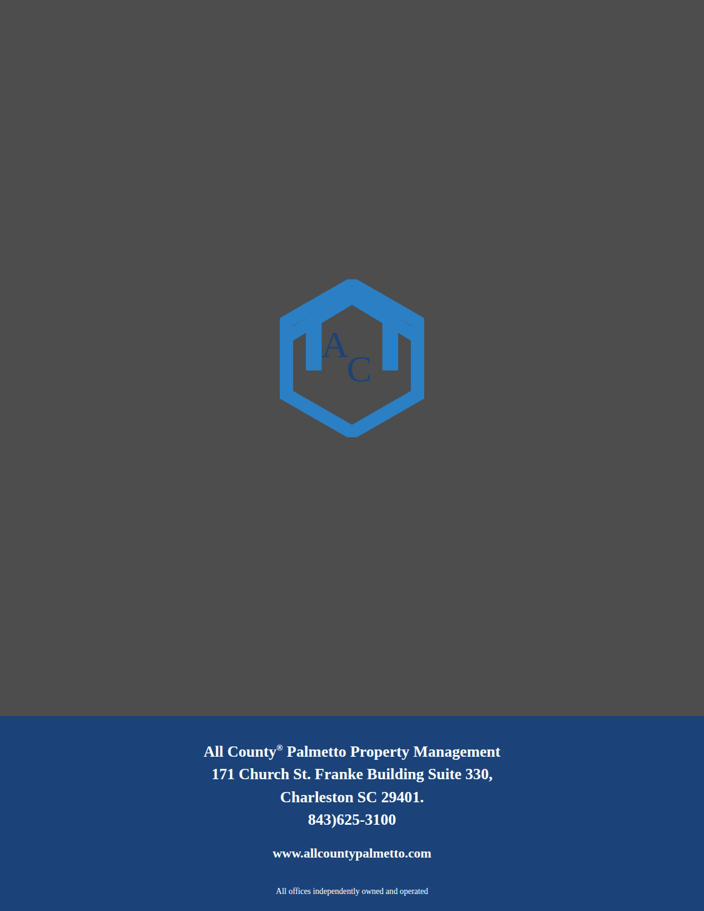All County logo A C
All County® Palmetto Property Management
171 Church St. Franke Building Suite 330,
Charleston SC 29401.
843)625-3100
www.allcountypalmetto.com
All offices independently owned and operated